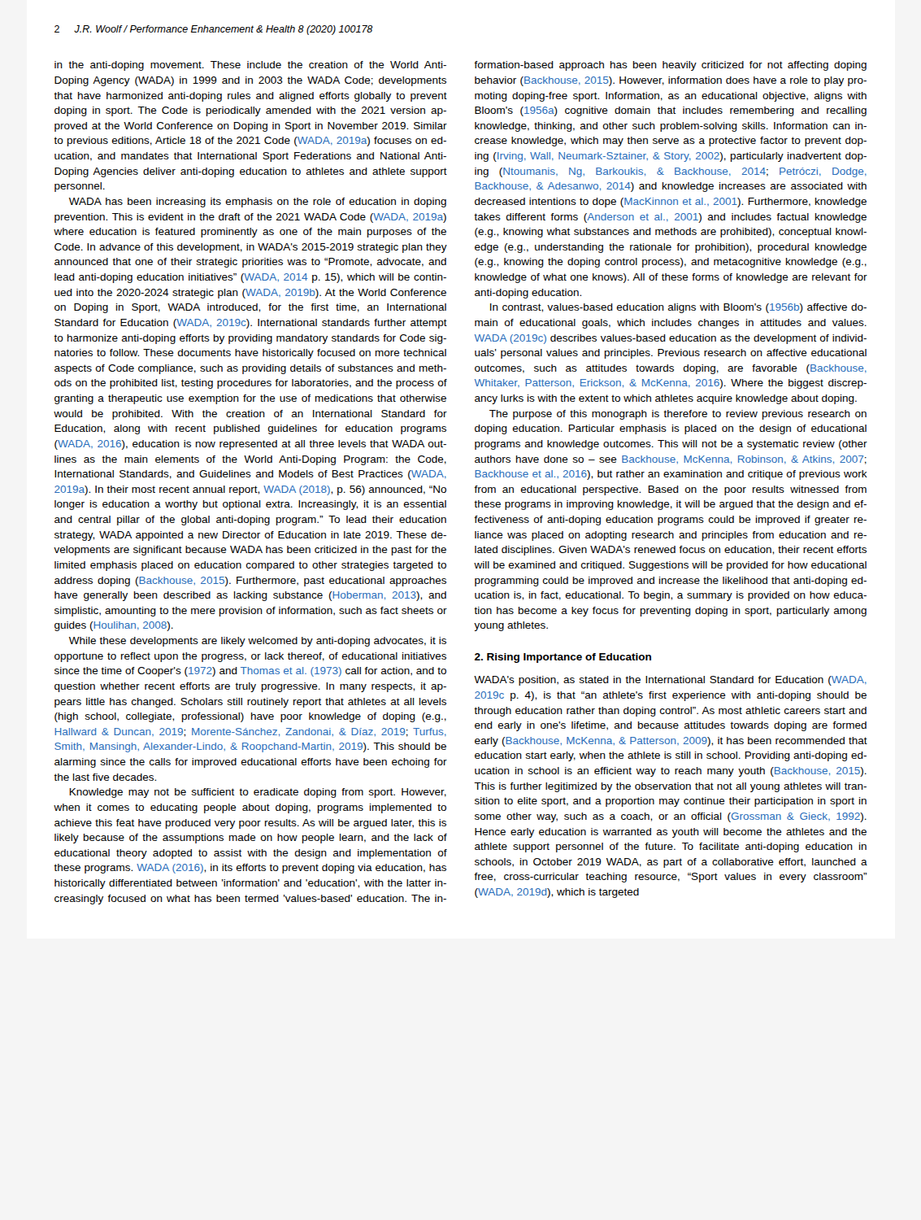2 J.R. Woolf / Performance Enhancement & Health 8 (2020) 100178
in the anti-doping movement. These include the creation of the World Anti-Doping Agency (WADA) in 1999 and in 2003 the WADA Code; developments that have harmonized anti-doping rules and aligned efforts globally to prevent doping in sport. The Code is periodically amended with the 2021 version approved at the World Conference on Doping in Sport in November 2019. Similar to previous editions, Article 18 of the 2021 Code (WADA, 2019a) focuses on education, and mandates that International Sport Federations and National Anti-Doping Agencies deliver anti-doping education to athletes and athlete support personnel.
WADA has been increasing its emphasis on the role of education in doping prevention. This is evident in the draft of the 2021 WADA Code (WADA, 2019a) where education is featured prominently as one of the main purposes of the Code. In advance of this development, in WADA's 2015-2019 strategic plan they announced that one of their strategic priorities was to “Promote, advocate, and lead anti-doping education initiatives” (WADA, 2014 p. 15), which will be continued into the 2020-2024 strategic plan (WADA, 2019b). At the World Conference on Doping in Sport, WADA introduced, for the first time, an International Standard for Education (WADA, 2019c). International standards further attempt to harmonize anti-doping efforts by providing mandatory standards for Code signatories to follow. These documents have historically focused on more technical aspects of Code compliance, such as providing details of substances and methods on the prohibited list, testing procedures for laboratories, and the process of granting a therapeutic use exemption for the use of medications that otherwise would be prohibited. With the creation of an International Standard for Education, along with recent published guidelines for education programs (WADA, 2016), education is now represented at all three levels that WADA outlines as the main elements of the World Anti-Doping Program: the Code, International Standards, and Guidelines and Models of Best Practices (WADA, 2019a). In their most recent annual report, WADA (2018), p. 56) announced, “No longer is education a worthy but optional extra. Increasingly, it is an essential and central pillar of the global anti-doping program.” To lead their education strategy, WADA appointed a new Director of Education in late 2019. These developments are significant because WADA has been criticized in the past for the limited emphasis placed on education compared to other strategies targeted to address doping (Backhouse, 2015). Furthermore, past educational approaches have generally been described as lacking substance (Hoberman, 2013), and simplistic, amounting to the mere provision of information, such as fact sheets or guides (Houlihan, 2008).
While these developments are likely welcomed by anti-doping advocates, it is opportune to reflect upon the progress, or lack thereof, of educational initiatives since the time of Cooper's (1972) and Thomas et al. (1973) call for action, and to question whether recent efforts are truly progressive. In many respects, it appears little has changed. Scholars still routinely report that athletes at all levels (high school, collegiate, professional) have poor knowledge of doping (e.g., Hallward & Duncan, 2019; Morente-Sánchez, Zandonai, & Díaz, 2019; Turfus, Smith, Mansingh, Alexander-Lindo, & Roopchand-Martin, 2019). This should be alarming since the calls for improved educational efforts have been echoing for the last five decades.
Knowledge may not be sufficient to eradicate doping from sport. However, when it comes to educating people about doping, programs implemented to achieve this feat have produced very poor results. As will be argued later, this is likely because of the assumptions made on how people learn, and the lack of educational theory adopted to assist with the design and implementation of these programs. WADA (2016), in its efforts to prevent doping via education, has historically differentiated between 'information' and 'education', with the latter increasingly focused on what has been termed 'values-based' education. The information-based approach has been heavily criticized for not affecting doping behavior (Backhouse, 2015). However, information does have a role to play promoting doping-free sport. Information, as an educational objective, aligns with Bloom's (1956a) cognitive domain that includes remembering and recalling knowledge, thinking, and other such problem-solving skills. Information can increase knowledge, which may then serve as a protective factor to prevent doping (Irving, Wall, Neumark-Sztainer, & Story, 2002), particularly inadvertent doping (Ntoumanis, Ng, Barkoukis, & Backhouse, 2014; Petróczi, Dodge, Backhouse, & Adesanwo, 2014) and knowledge increases are associated with decreased intentions to dope (MacKinnon et al., 2001). Furthermore, knowledge takes different forms (Anderson et al., 2001) and includes factual knowledge (e.g., knowing what substances and methods are prohibited), conceptual knowledge (e.g., understanding the rationale for prohibition), procedural knowledge (e.g., knowing the doping control process), and metacognitive knowledge (e.g., knowledge of what one knows). All of these forms of knowledge are relevant for anti-doping education.
In contrast, values-based education aligns with Bloom's (1956b) affective domain of educational goals, which includes changes in attitudes and values. WADA (2019c) describes values-based education as the development of individuals' personal values and principles. Previous research on affective educational outcomes, such as attitudes towards doping, are favorable (Backhouse, Whitaker, Patterson, Erickson, & McKenna, 2016). Where the biggest discrepancy lurks is with the extent to which athletes acquire knowledge about doping.
The purpose of this monograph is therefore to review previous research on doping education. Particular emphasis is placed on the design of educational programs and knowledge outcomes. This will not be a systematic review (other authors have done so – see Backhouse, McKenna, Robinson, & Atkins, 2007; Backhouse et al., 2016), but rather an examination and critique of previous work from an educational perspective. Based on the poor results witnessed from these programs in improving knowledge, it will be argued that the design and effectiveness of anti-doping education programs could be improved if greater reliance was placed on adopting research and principles from education and related disciplines. Given WADA's renewed focus on education, their recent efforts will be examined and critiqued. Suggestions will be provided for how educational programming could be improved and increase the likelihood that anti-doping education is, in fact, educational. To begin, a summary is provided on how education has become a key focus for preventing doping in sport, particularly among young athletes.
2. Rising Importance of Education
WADA's position, as stated in the International Standard for Education (WADA, 2019c p. 4), is that “an athlete's first experience with anti-doping should be through education rather than doping control”. As most athletic careers start and end early in one's lifetime, and because attitudes towards doping are formed early (Backhouse, McKenna, & Patterson, 2009), it has been recommended that education start early, when the athlete is still in school. Providing anti-doping education in school is an efficient way to reach many youth (Backhouse, 2015). This is further legitimized by the observation that not all young athletes will transition to elite sport, and a proportion may continue their participation in sport in some other way, such as a coach, or an official (Grossman & Gieck, 1992). Hence early education is warranted as youth will become the athletes and the athlete support personnel of the future. To facilitate anti-doping education in schools, in October 2019 WADA, as part of a collaborative effort, launched a free, cross-curricular teaching resource, “Sport values in every classroom” (WADA, 2019d), which is targeted